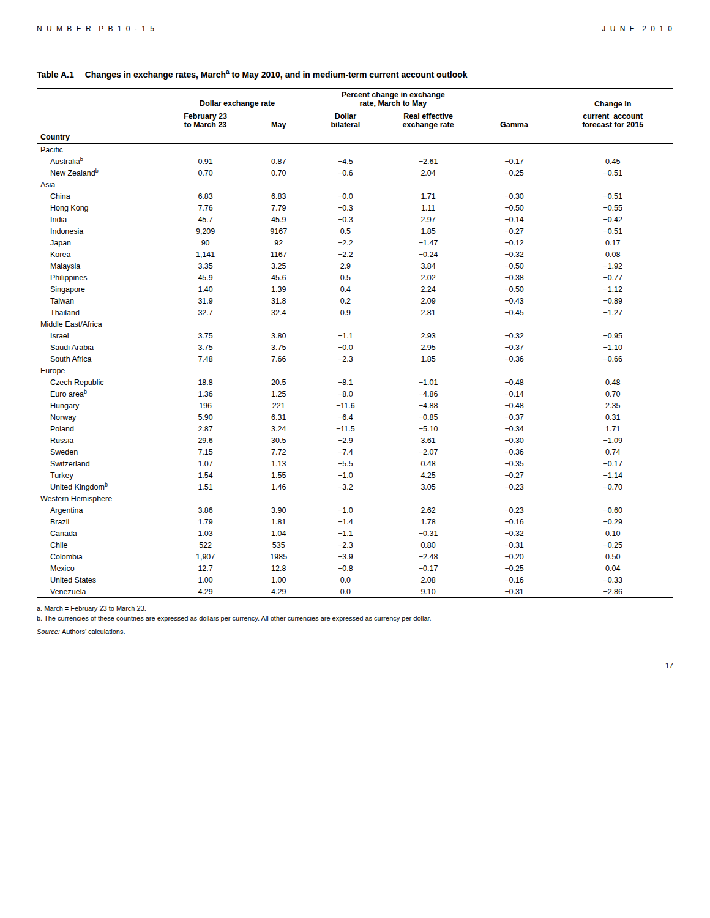N U M B E R P B 1 0 - 1 5
J U N E 2 0 1 0
Table A.1 Changes in exchange rates, Marcha to May 2010, and in medium-term current account outlook
| | Dollar exchange rate | Percent change in exchange rate, March to May | | Change in |
| --- | --- | --- | --- | --- |
| | February 23 to March 23 | May | Dollar bilateral | Real effective exchange rate | Gamma | current account forecast for 2015 |
| Country | | | | | | |
| Pacific | | | | | | |
| Australia b | 0.91 | 0.87 | −4.5 | −2.61 | −0.17 | 0.45 |
| New Zealand b | 0.70 | 0.70 | −0.6 | 2.04 | −0.25 | −0.51 |
| Asia | | | | | | |
| China | 6.83 | 6.83 | −0.0 | 1.71 | −0.30 | −0.51 |
| Hong Kong | 7.76 | 7.79 | −0.3 | 1.11 | −0.50 | −0.55 |
| India | 45.7 | 45.9 | −0.3 | 2.97 | −0.14 | −0.42 |
| Indonesia | 9,209 | 9167 | 0.5 | 1.85 | −0.27 | −0.51 |
| Japan | 90 | 92 | −2.2 | −1.47 | −0.12 | 0.17 |
| Korea | 1,141 | 1167 | −2.2 | −0.24 | −0.32 | 0.08 |
| Malaysia | 3.35 | 3.25 | 2.9 | 3.84 | −0.50 | −1.92 |
| Philippines | 45.9 | 45.6 | 0.5 | 2.02 | −0.38 | −0.77 |
| Singapore | 1.40 | 1.39 | 0.4 | 2.24 | −0.50 | −1.12 |
| Taiwan | 31.9 | 31.8 | 0.2 | 2.09 | −0.43 | −0.89 |
| Thailand | 32.7 | 32.4 | 0.9 | 2.81 | −0.45 | −1.27 |
| Middle East/Africa | | | | | | |
| Israel | 3.75 | 3.80 | −1.1 | 2.93 | −0.32 | −0.95 |
| Saudi Arabia | 3.75 | 3.75 | −0.0 | 2.95 | −0.37 | −1.10 |
| South Africa | 7.48 | 7.66 | −2.3 | 1.85 | −0.36 | −0.66 |
| Europe | | | | | | |
| Czech Republic | 18.8 | 20.5 | −8.1 | −1.01 | −0.48 | 0.48 |
| Euro area b | 1.36 | 1.25 | −8.0 | −4.86 | −0.14 | 0.70 |
| Hungary | 196 | 221 | −11.6 | −4.88 | −0.48 | 2.35 |
| Norway | 5.90 | 6.31 | −6.4 | −0.85 | −0.37 | 0.31 |
| Poland | 2.87 | 3.24 | −11.5 | −5.10 | −0.34 | 1.71 |
| Russia | 29.6 | 30.5 | −2.9 | 3.61 | −0.30 | −1.09 |
| Sweden | 7.15 | 7.72 | −7.4 | −2.07 | −0.36 | 0.74 |
| Switzerland | 1.07 | 1.13 | −5.5 | 0.48 | −0.35 | −0.17 |
| Turkey | 1.54 | 1.55 | −1.0 | 4.25 | −0.27 | −1.14 |
| United Kingdom b | 1.51 | 1.46 | −3.2 | 3.05 | −0.23 | −0.70 |
| Western Hemisphere | | | | | | |
| Argentina | 3.86 | 3.90 | −1.0 | 2.62 | −0.23 | −0.60 |
| Brazil | 1.79 | 1.81 | −1.4 | 1.78 | −0.16 | −0.29 |
| Canada | 1.03 | 1.04 | −1.1 | −0.31 | −0.32 | 0.10 |
| Chile | 522 | 535 | −2.3 | 0.80 | −0.31 | −0.25 |
| Colombia | 1,907 | 1985 | −3.9 | −2.48 | −0.20 | 0.50 |
| Mexico | 12.7 | 12.8 | −0.8 | −0.17 | −0.25 | 0.04 |
| United States | 1.00 | 1.00 | 0.0 | 2.08 | −0.16 | −0.33 |
| Venezuela | 4.29 | 4.29 | 0.0 | 9.10 | −0.31 | −2.86 |
a. March = February 23 to March 23.
b. The currencies of these countries are expressed as dollars per currency. All other currencies are expressed as currency per dollar.
Source: Authors’ calculations.
17